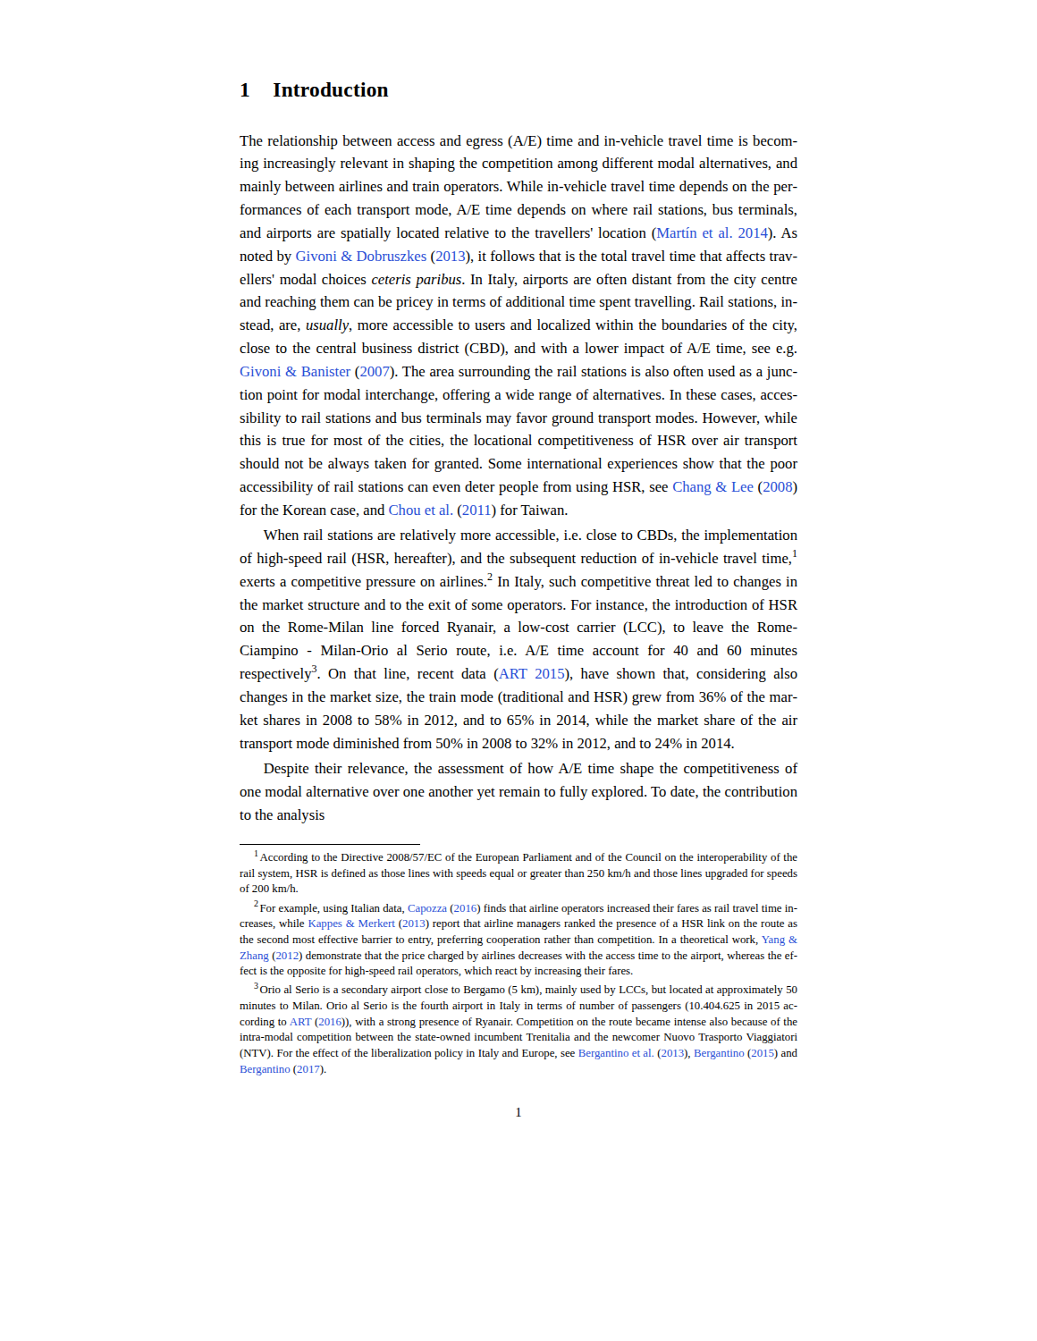1 Introduction
The relationship between access and egress (A/E) time and in-vehicle travel time is becoming increasingly relevant in shaping the competition among different modal alternatives, and mainly between airlines and train operators. While in-vehicle travel time depends on the performances of each transport mode, A/E time depends on where rail stations, bus terminals, and airports are spatially located relative to the travellers' location (Martín et al. 2014). As noted by Givoni & Dobruszkes (2013), it follows that is the total travel time that affects travellers' modal choices ceteris paribus. In Italy, airports are often distant from the city centre and reaching them can be pricey in terms of additional time spent travelling. Rail stations, instead, are, usually, more accessible to users and localized within the boundaries of the city, close to the central business district (CBD), and with a lower impact of A/E time, see e.g. Givoni & Banister (2007). The area surrounding the rail stations is also often used as a junction point for modal interchange, offering a wide range of alternatives. In these cases, accessibility to rail stations and bus terminals may favor ground transport modes. However, while this is true for most of the cities, the locational competitiveness of HSR over air transport should not be always taken for granted. Some international experiences show that the poor accessibility of rail stations can even deter people from using HSR, see Chang & Lee (2008) for the Korean case, and Chou et al. (2011) for Taiwan.
When rail stations are relatively more accessible, i.e. close to CBDs, the implementation of high-speed rail (HSR, hereafter), and the subsequent reduction of in-vehicle travel time,1 exerts a competitive pressure on airlines.2 In Italy, such competitive threat led to changes in the market structure and to the exit of some operators. For instance, the introduction of HSR on the Rome-Milan line forced Ryanair, a low-cost carrier (LCC), to leave the Rome-Ciampino - Milan-Orio al Serio route, i.e. A/E time account for 40 and 60 minutes respectively3. On that line, recent data (ART 2015), have shown that, considering also changes in the market size, the train mode (traditional and HSR) grew from 36% of the market shares in 2008 to 58% in 2012, and to 65% in 2014, while the market share of the air transport mode diminished from 50% in 2008 to 32% in 2012, and to 24% in 2014.
Despite their relevance, the assessment of how A/E time shape the competitiveness of one modal alternative over one another yet remain to fully explored. To date, the contribution to the analysis
1According to the Directive 2008/57/EC of the European Parliament and of the Council on the interoperability of the rail system, HSR is defined as those lines with speeds equal or greater than 250 km/h and those lines upgraded for speeds of 200 km/h.
2For example, using Italian data, Capozza (2016) finds that airline operators increased their fares as rail travel time increases, while Kappes & Merkert (2013) report that airline managers ranked the presence of a HSR link on the route as the second most effective barrier to entry, preferring cooperation rather than competition. In a theoretical work, Yang & Zhang (2012) demonstrate that the price charged by airlines decreases with the access time to the airport, whereas the effect is the opposite for high-speed rail operators, which react by increasing their fares.
3Orio al Serio is a secondary airport close to Bergamo (5 km), mainly used by LCCs, but located at approximately 50 minutes to Milan. Orio al Serio is the fourth airport in Italy in terms of number of passengers (10.404.625 in 2015 according to ART (2016)), with a strong presence of Ryanair. Competition on the route became intense also because of the intra-modal competition between the state-owned incumbent Trenitalia and the newcomer Nuovo Trasporto Viaggiatori (NTV). For the effect of the liberalization policy in Italy and Europe, see Bergantino et al. (2013), Bergantino (2015) and Bergantino (2017).
1